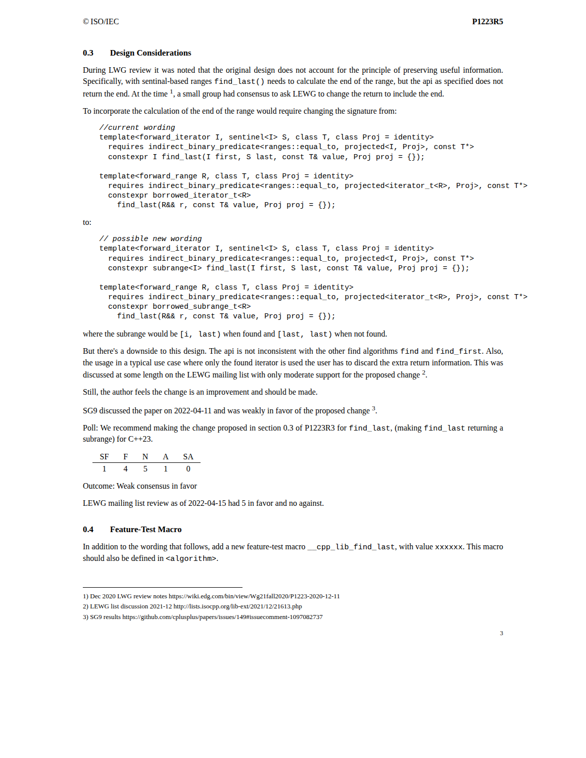© ISO/IEC P1223R5
0.3 Design Considerations
During LWG review it was noted that the original design does not account for the principle of preserving useful information. Specifically, with sentinal-based ranges find_last() needs to calculate the end of the range, but the api as specified does not return the end. At the time 1, a small group had consensus to ask LEWG to change the return to include the end.
To incorporate the calculation of the end of the range would require changing the signature from:
//current wording
template<forward_iterator I, sentinel<I> S, class T, class Proj = identity>
  requires indirect_binary_predicate<ranges::equal_to, projected<I, Proj>, const T*>
  constexpr I find_last(I first, S last, const T& value, Proj proj = {});

template<forward_range R, class T, class Proj = identity>
  requires indirect_binary_predicate<ranges::equal_to, projected<iterator_t<R>, Proj>, const T*>
  constexpr borrowed_iterator_t<R>
    find_last(R&& r, const T& value, Proj proj = {});
to:
// possible new wording
template<forward_iterator I, sentinel<I> S, class T, class Proj = identity>
  requires indirect_binary_predicate<ranges::equal_to, projected<I, Proj>, const T*>
  constexpr subrange<I> find_last(I first, S last, const T& value, Proj proj = {});

template<forward_range R, class T, class Proj = identity>
  requires indirect_binary_predicate<ranges::equal_to, projected<iterator_t<R>, Proj>, const T*>
  constexpr borrowed_subrange_t<R>
    find_last(R&& r, const T& value, Proj proj = {});
where the subrange would be [i, last) when found and [last, last) when not found.
But there's a downside to this design. The api is not inconsistent with the other find algorithms find and find_first. Also, the usage in a typical use case where only the found iterator is used the user has to discard the extra return information. This was discussed at some length on the LEWG mailing list with only moderate support for the proposed change 2.
Still, the author feels the change is an improvement and should be made.
SG9 discussed the paper on 2022-04-11 and was weakly in favor of the proposed change 3.
Poll: We recommend making the change proposed in section 0.3 of P1223R3 for find_last, (making find_last returning a subrange) for C++23.
| SF | F | N | A | SA |
| --- | --- | --- | --- | --- |
| 1 | 4 | 5 | 1 | 0 |
Outcome: Weak consensus in favor
LEWG mailing list review as of 2022-04-15 had 5 in favor and no against.
0.4 Feature-Test Macro
In addition to the wording that follows, add a new feature-test macro __cpp_lib_find_last, with value xxxxxx. This macro should also be defined in <algorithm>.
1) Dec 2020 LWG review notes https://wiki.edg.com/bin/view/Wg21fall2020/P1223-2020-12-11
2) LEWG list discussion 2021-12 http://lists.isocpp.org/lib-ext/2021/12/21613.php
3) SG9 results https://github.com/cplusplus/papers/issues/149#issuecomment-1097082737
3